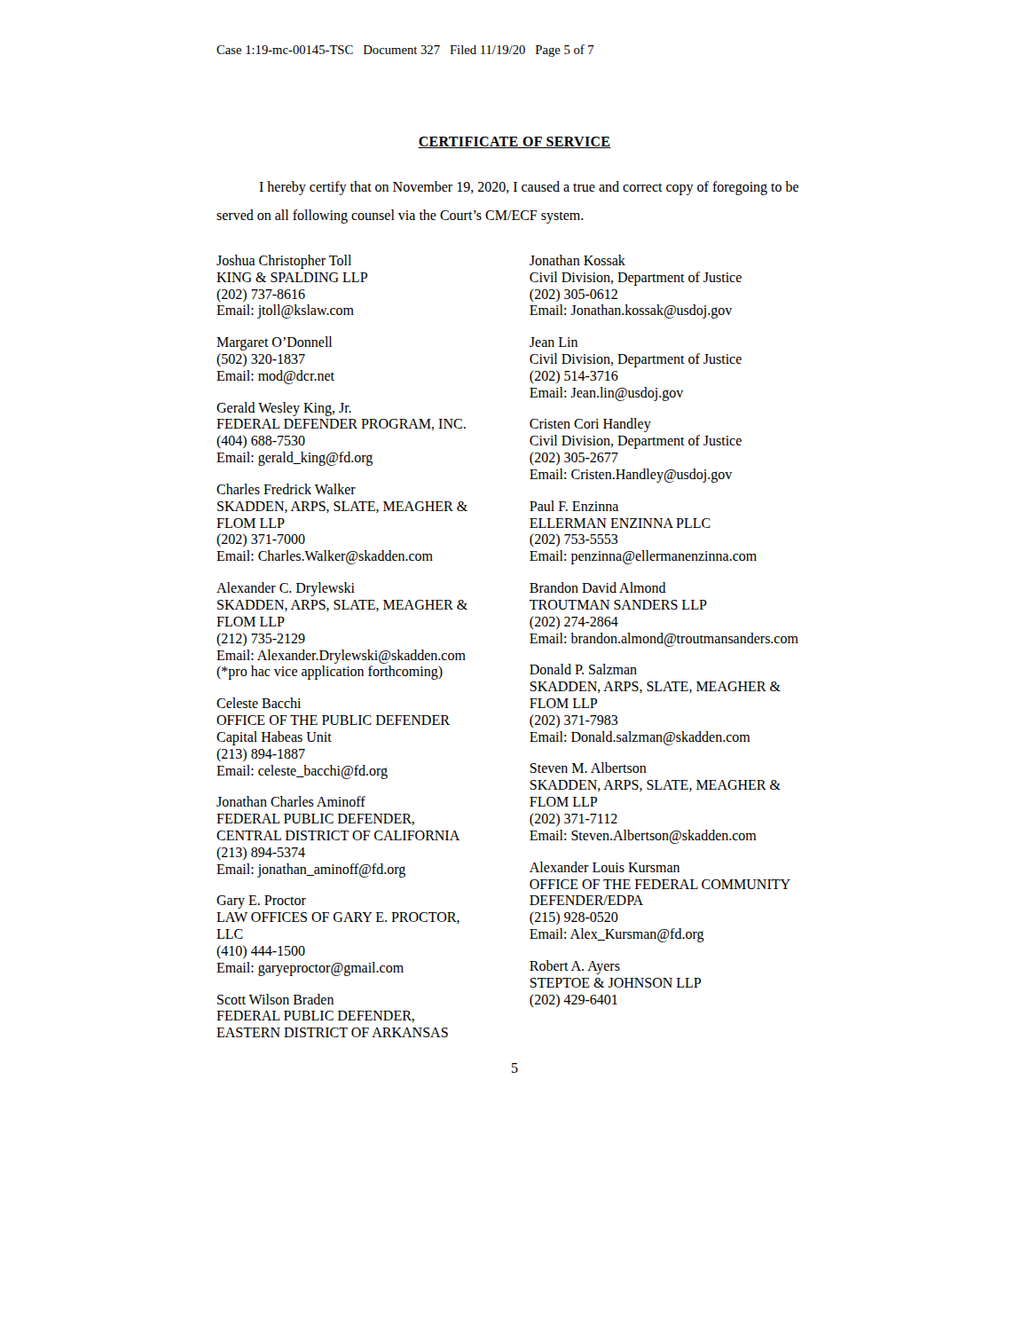Case 1:19-mc-00145-TSC Document 327 Filed 11/19/20 Page 5 of 7
CERTIFICATE OF SERVICE
I hereby certify that on November 19, 2020, I caused a true and correct copy of foregoing to be served on all following counsel via the Court’s CM/ECF system.
Joshua Christopher Toll KING & SPALDING LLP (202) 737-8616 Email: jtoll@kslaw.com
Margaret O’Donnell (502) 320-1837 Email: mod@dcr.net
Gerald Wesley King, Jr. FEDERAL DEFENDER PROGRAM, INC. (404) 688-7530 Email: gerald_king@fd.org
Charles Fredrick Walker SKADDEN, ARPS, SLATE, MEAGHER & FLOM LLP (202) 371-7000 Email: Charles.Walker@skadden.com
Alexander C. Drylewski SKADDEN, ARPS, SLATE, MEAGHER & FLOM LLP (212) 735-2129 Email: Alexander.Drylewski@skadden.com (*pro hac vice application forthcoming)
Celeste Bacchi OFFICE OF THE PUBLIC DEFENDER Capital Habeas Unit (213) 894-1887 Email: celeste_bacchi@fd.org
Jonathan Charles Aminoff FEDERAL PUBLIC DEFENDER, CENTRAL DISTRICT OF CALIFORNIA (213) 894-5374 Email: jonathan_aminoff@fd.org
Gary E. Proctor LAW OFFICES OF GARY E. PROCTOR, LLC (410) 444-1500 Email: garyeproctor@gmail.com
Scott Wilson Braden FEDERAL PUBLIC DEFENDER, EASTERN DISTRICT OF ARKANSAS
Jonathan Kossak Civil Division, Department of Justice (202) 305-0612 Email: Jonathan.kossak@usdoj.gov
Jean Lin Civil Division, Department of Justice (202) 514-3716 Email: Jean.lin@usdoj.gov
Cristen Cori Handley Civil Division, Department of Justice (202) 305-2677 Email: Cristen.Handley@usdoj.gov
Paul F. Enzinna ELLERMAN ENZINNA PLLC (202) 753-5553 Email: penzinna@ellermanenzinna.com
Brandon David Almond TROUTMAN SANDERS LLP (202) 274-2864 Email: brandon.almond@troutmansanders.com
Donald P. Salzman SKADDEN, ARPS, SLATE, MEAGHER & FLOM LLP (202) 371-7983 Email: Donald.salzman@skadden.com
Steven M. Albertson SKADDEN, ARPS, SLATE, MEAGHER & FLOM LLP (202) 371-7112 Email: Steven.Albertson@skadden.com
Alexander Louis Kursman OFFICE OF THE FEDERAL COMMUNITY DEFENDER/EDPA (215) 928-0520 Email: Alex_Kursman@fd.org
Robert A. Ayers STEPTOE & JOHNSON LLP (202) 429-6401
5